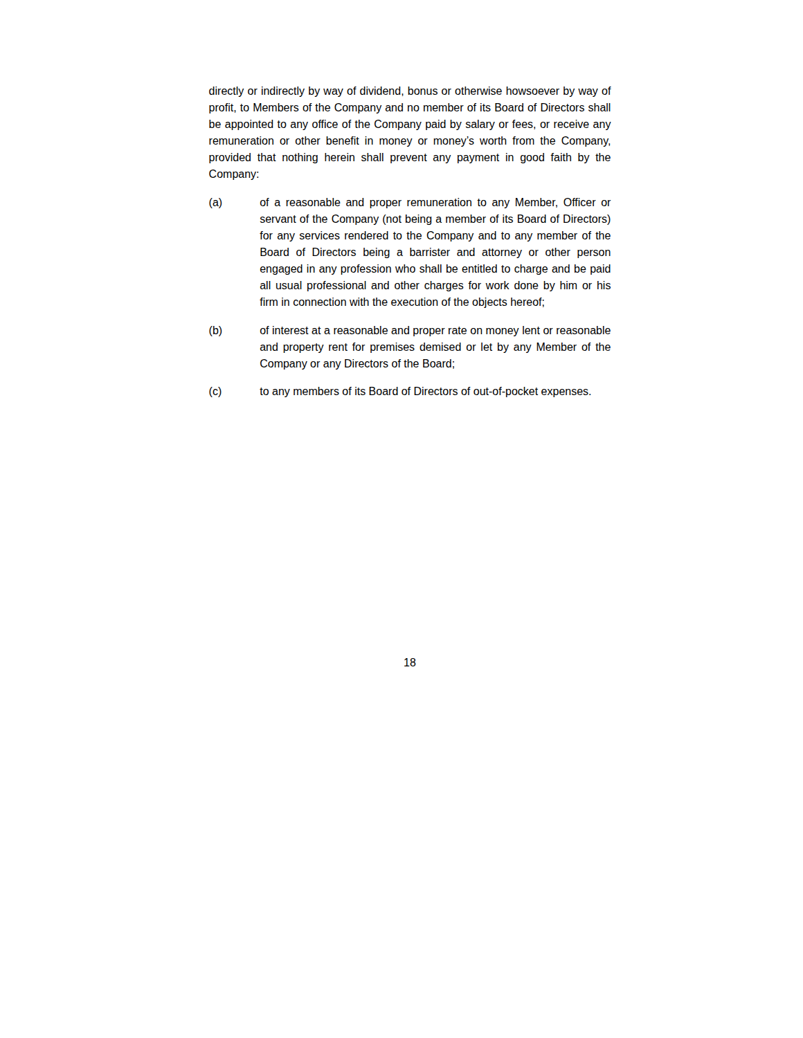directly or indirectly by way of dividend, bonus or otherwise howsoever by way of profit, to Members of the Company and no member of its Board of Directors shall be appointed to any office of the Company paid by salary or fees, or receive any remuneration or other benefit in money or money’s worth from the Company, provided that nothing herein shall prevent any payment in good faith by the Company:
(a)
of a reasonable and proper remuneration to any Member, Officer or servant of the Company (not being a member of its Board of Directors) for any services rendered to the Company and to any member of the Board of Directors being a barrister and attorney or other person engaged in any profession who shall be entitled to charge and be paid all usual professional and other charges for work done by him or his firm in connection with the execution of the objects hereof;
(b)
of interest at a reasonable and proper rate on money lent or reasonable and property rent for premises demised or let by any Member of the Company or any Directors of the Board;
(c)
to any members of its Board of Directors of out-of-pocket expenses.
18